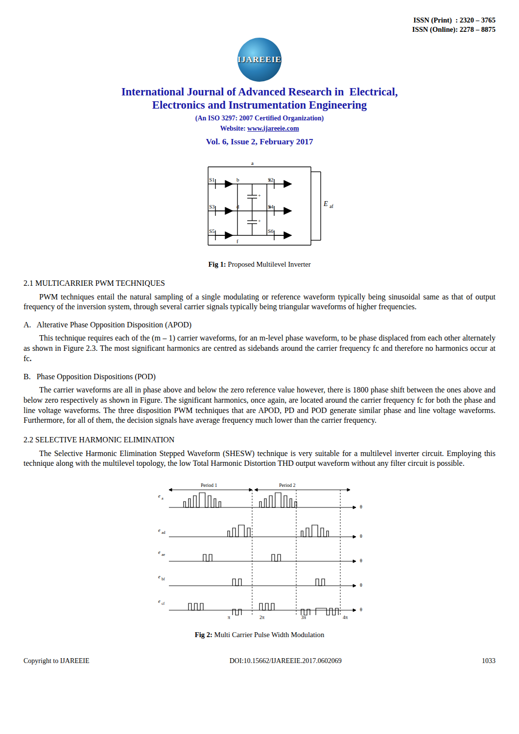ISSN (Print) : 2320 – 3765
ISSN (Online): 2278 – 8875
IJAREEIE
International Journal of Advanced Research in Electrical,
Electronics and Instrumentation Engineering
(An ISO 3297: 2007 Certified Organization)
Website: www.ijareeie.com
Vol. 6, Issue 2, February 2017
S1 S2 S3 S4 S5 S6 a b c d e f E af + +
Fig 1: Proposed Multilevel Inverter
2.1 MULTICARRIER PWM TECHNIQUES
PWM techniques entail the natural sampling of a single modulating or reference waveform typically being sinusoidal same as that of output frequency of the inversion system, through several carrier signals typically being triangular waveforms of higher frequencies.
A. Alterative Phase Opposition Disposition (APOD)
This technique requires each of the (m – 1) carrier waveforms, for an m-level phase waveform, to be phase displaced from each other alternately as shown in Figure 2.3. The most significant harmonics are centred as sidebands around the carrier frequency fc and therefore no harmonics occur at fc.
B. Phase Opposition Dispositions (POD)
The carrier waveforms are all in phase above and below the zero reference value however, there is 1800 phase shift between the ones above and below zero respectively as shown in Figure. The significant harmonics, once again, are located around the carrier frequency fc for both the phase and line voltage waveforms. The three disposition PWM techniques that are APOD, PD and POD generate similar phase and line voltage waveforms. Furthermore, for all of them, the decision signals have average frequency much lower than the carrier frequency.
2.2 SELECTIVE HARMONIC ELIMINATION
The Selective Harmonic Elimination Stepped Waveform (SHESW) technique is very suitable for a multilevel inverter circuit. Employing this technique along with the multilevel topology, the low Total Harmonic Distortion THD output waveform without any filter circuit is possible.
ea ead eae ebf ecf Period 1 Period 2 θ θ θ θ θ π 2π 3π 4π
Fig 2: Multi Carrier Pulse Width Modulation
Copyright to IJAREEIE
DOI:10.15662/IJAREEIE.2017.0602069
1033